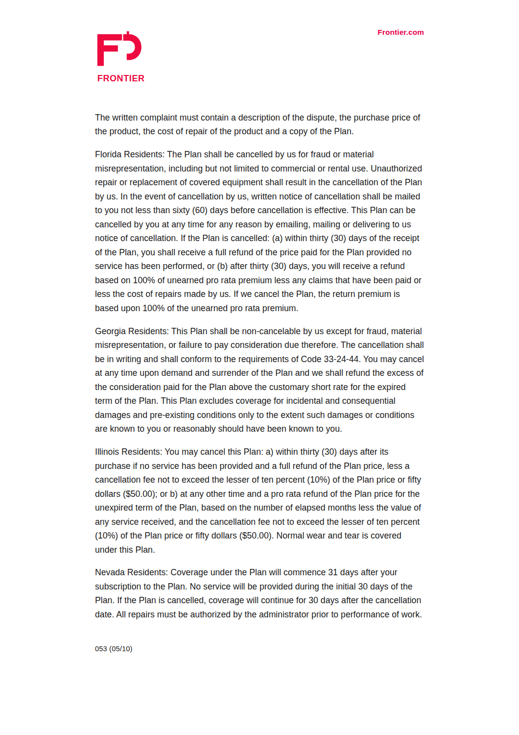FRONTIER
Frontier.com
The written complaint must contain a description of the dispute, the purchase price of the product, the cost of repair of the product and a copy of the Plan.
Florida Residents: The Plan shall be cancelled by us for fraud or material misrepresentation, including but not limited to commercial or rental use. Unauthorized repair or replacement of covered equipment shall result in the cancellation of the Plan by us. In the event of cancellation by us, written notice of cancellation shall be mailed to you not less than sixty (60) days before cancellation is effective. This Plan can be cancelled by you at any time for any reason by emailing, mailing or delivering to us notice of cancellation. If the Plan is cancelled: (a) within thirty (30) days of the receipt of the Plan, you shall receive a full refund of the price paid for the Plan provided no service has been performed, or (b) after thirty (30) days, you will receive a refund based on 100% of unearned pro rata premium less any claims that have been paid or less the cost of repairs made by us. If we cancel the Plan, the return premium is based upon 100% of the unearned pro rata premium.
Georgia Residents: This Plan shall be non-cancelable by us except for fraud, material misrepresentation, or failure to pay consideration due therefore. The cancellation shall be in writing and shall conform to the requirements of Code 33-24-44. You may cancel at any time upon demand and surrender of the Plan and we shall refund the excess of the consideration paid for the Plan above the customary short rate for the expired term of the Plan. This Plan excludes coverage for incidental and consequential damages and pre-existing conditions only to the extent such damages or conditions are known to you or reasonably should have been known to you.
Illinois Residents: You may cancel this Plan: a) within thirty (30) days after its purchase if no service has been provided and a full refund of the Plan price, less a cancellation fee not to exceed the lesser of ten percent (10%) of the Plan price or fifty dollars ($50.00); or b) at any other time and a pro rata refund of the Plan price for the unexpired term of the Plan, based on the number of elapsed months less the value of any service received, and the cancellation fee not to exceed the lesser of ten percent (10%) of the Plan price or fifty dollars ($50.00). Normal wear and tear is covered under this Plan.
Nevada Residents: Coverage under the Plan will commence 31 days after your subscription to the Plan. No service will be provided during the initial 30 days of the Plan. If the Plan is cancelled, coverage will continue for 30 days after the cancellation date. All repairs must be authorized by the administrator prior to performance of work.
053 (05/10)